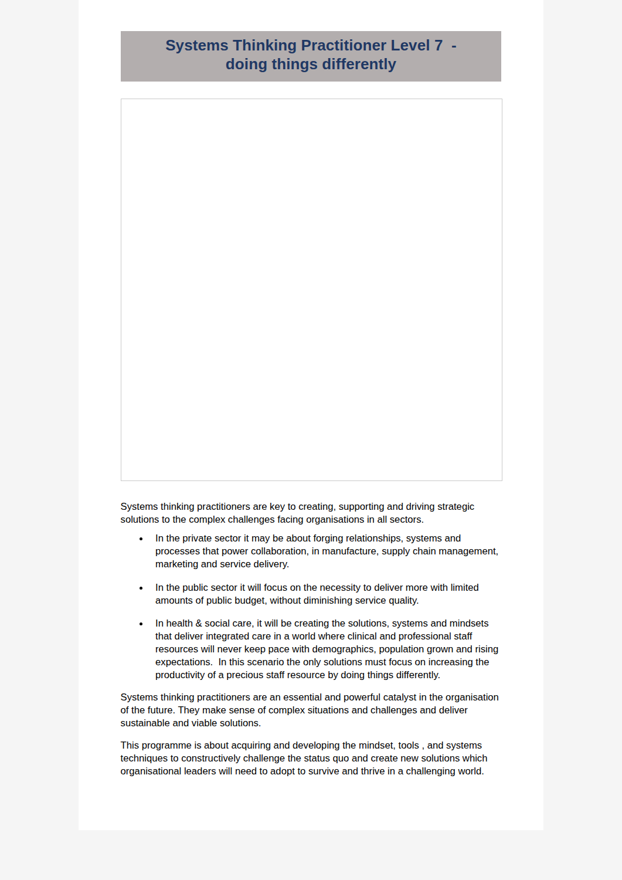Systems Thinking Practitioner Level 7 -
doing things differently
Systems thinking practitioners are key to creating, supporting and driving strategic solutions to the complex challenges facing organisations in all sectors.
In the private sector it may be about forging relationships, systems and processes that power collaboration, in manufacture, supply chain management, marketing and service delivery.
In the public sector it will focus on the necessity to deliver more with limited amounts of public budget, without diminishing service quality.
In health & social care, it will be creating the solutions, systems and mindsets that deliver integrated care in a world where clinical and professional staff resources will never keep pace with demographics, population grown and rising expectations. In this scenario the only solutions must focus on increasing the productivity of a precious staff resource by doing things differently.
Systems thinking practitioners are an essential and powerful catalyst in the organisation of the future. They make sense of complex situations and challenges and deliver sustainable and viable solutions.
This programme is about acquiring and developing the mindset, tools , and systems techniques to constructively challenge the status quo and create new solutions which organisational leaders will need to adopt to survive and thrive in a challenging world.